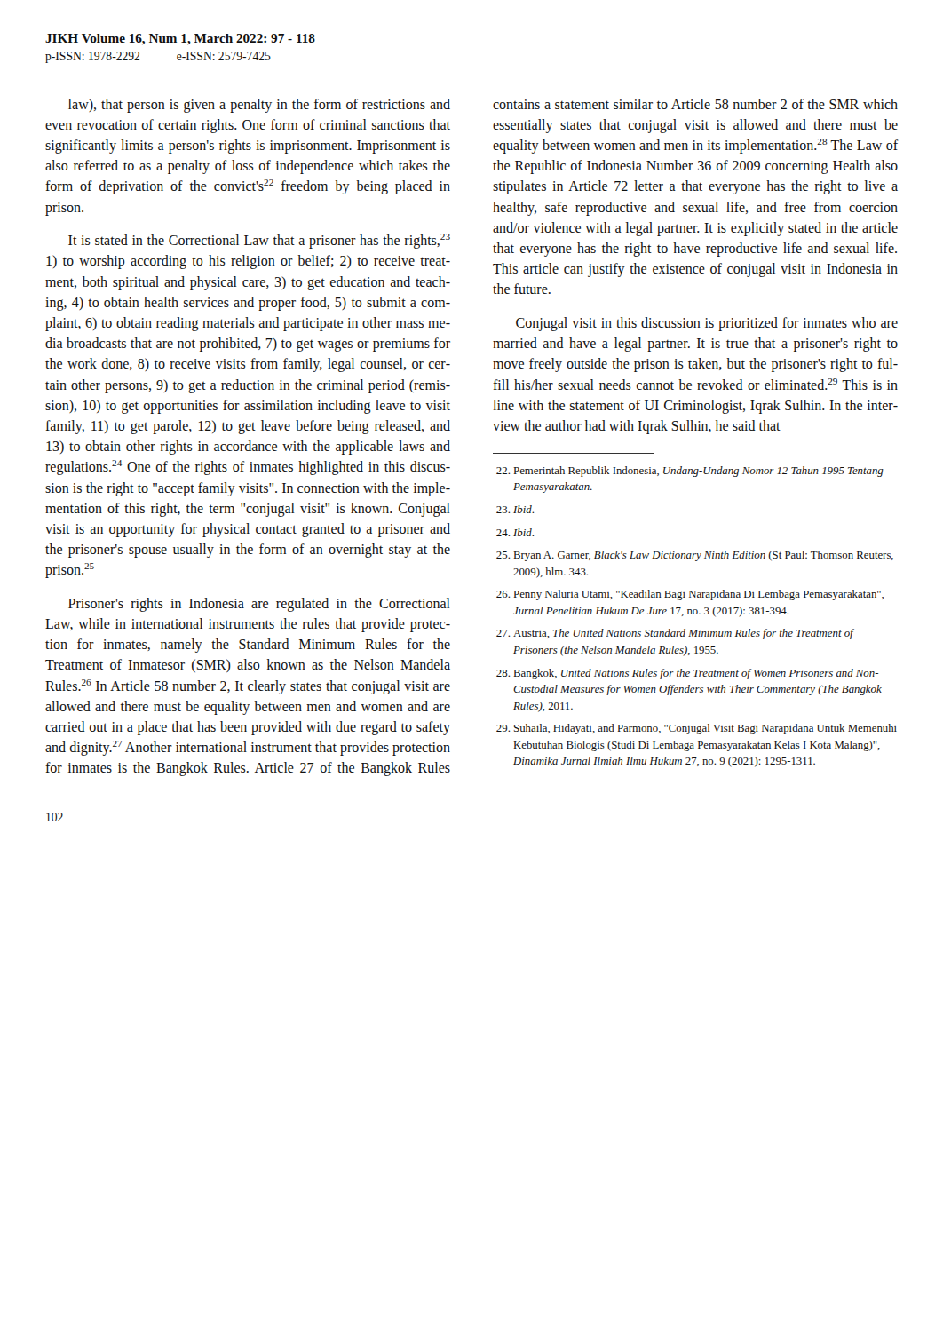JIKH Volume 16, Num 1, March 2022: 97 - 118
p-ISSN: 1978-2292 e-ISSN: 2579-7425
law), that person is given a penalty in the form of restrictions and even revocation of certain rights. One form of criminal sanctions that significantly limits a person's rights is imprisonment. Imprisonment is also referred to as a penalty of loss of independence which takes the form of deprivation of the convict's22 freedom by being placed in prison.
It is stated in the Correctional Law that a prisoner has the rights,23 1) to worship according to his religion or belief; 2) to receive treatment, both spiritual and physical care, 3) to get education and teaching, 4) to obtain health services and proper food, 5) to submit a complaint, 6) to obtain reading materials and participate in other mass media broadcasts that are not prohibited, 7) to get wages or premiums for the work done, 8) to receive visits from family, legal counsel, or certain other persons, 9) to get a reduction in the criminal period (remission), 10) to get opportunities for assimilation including leave to visit family, 11) to get parole, 12) to get leave before being released, and 13) to obtain other rights in accordance with the applicable laws and regulations.24 One of the rights of inmates highlighted in this discussion is the right to "accept family visits". In connection with the implementation of this right, the term "conjugal visit" is known. Conjugal visit is an opportunity for physical contact granted to a prisoner and the prisoner's spouse usually in the form of an overnight stay at the prison.25
Prisoner's rights in Indonesia are regulated in the Correctional Law, while in international instruments the rules that provide protection for inmates, namely the Standard Minimum Rules for the Treatment of Inmatesor (SMR) also known as the Nelson Mandela Rules.26 In Article 58 number 2, It clearly states that conjugal visit are allowed and there must be equality between men and women and are carried out in a place that has been provided with due regard to safety and dignity.27 Another international instrument that provides protection for inmates is the Bangkok Rules. Article 27 of the Bangkok Rules contains a statement similar to Article 58 number 2 of the SMR which essentially states that conjugal visit is allowed and there must be equality between women and men in its implementation.28 The Law of the Republic of Indonesia Number 36 of 2009 concerning Health also stipulates in Article 72 letter a that everyone has the right to live a healthy, safe reproductive and sexual life, and free from coercion and/or violence with a legal partner. It is explicitly stated in the article that everyone has the right to have reproductive life and sexual life. This article can justify the existence of conjugal visit in Indonesia in the future.
Conjugal visit in this discussion is prioritized for inmates who are married and have a legal partner. It is true that a prisoner's right to move freely outside the prison is taken, but the prisoner's right to fulfill his/her sexual needs cannot be revoked or eliminated.29 This is in line with the statement of UI Criminologist, Iqrak Sulhin. In the interview the author had with Iqrak Sulhin, he said that
Pemerintah Republik Indonesia, Undang-Undang Nomor 12 Tahun 1995 Tentang Pemasyarakatan.
Ibid.
Ibid.
Bryan A. Garner, Black's Law Dictionary Ninth Edition (St Paul: Thomson Reuters, 2009), hlm. 343.
Penny Naluria Utami, "Keadilan Bagi Narapidana Di Lembaga Pemasyarakatan", Jurnal Penelitian Hukum De Jure 17, no. 3 (2017): 381-394.
Austria, The United Nations Standard Minimum Rules for the Treatment of Prisoners (the Nelson Mandela Rules), 1955.
Bangkok, United Nations Rules for the Treatment of Women Prisoners and Non-Custodial Measures for Women Offenders with Their Commentary (The Bangkok Rules), 2011.
Suhaila, Hidayati, and Parmono, "Conjugal Visit Bagi Narapidana Untuk Memenuhi Kebutuhan Biologis (Studi Di Lembaga Pemasyarakatan Kelas I Kota Malang)", Dinamika Jurnal Ilmiah Ilmu Hukum 27, no. 9 (2021): 1295-1311.
102